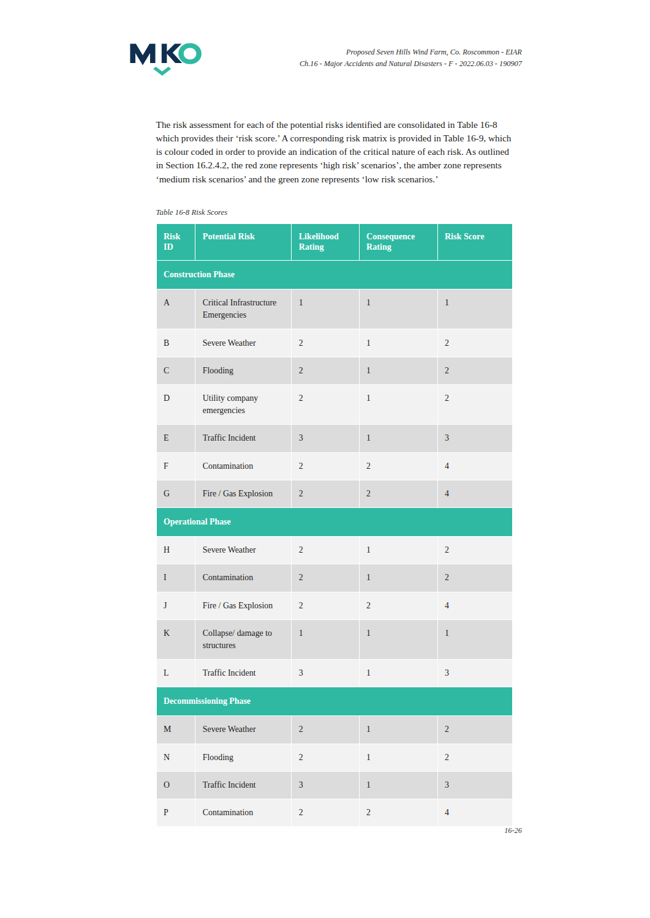Proposed Seven Hills Wind Farm, Co. Roscommon - EIAR
Ch.16 - Major Accidents and Natural Disasters - F - 2022.06.03 - 190907
The risk assessment for each of the potential risks identified are consolidated in Table 16-8 which provides their ‘risk score.’ A corresponding risk matrix is provided in Table 16-9, which is colour coded in order to provide an indication of the critical nature of each risk. As outlined in Section 16.2.4.2, the red zone represents ‘high risk’ scenarios’, the amber zone represents ‘medium risk scenarios’ and the green zone represents ‘low risk scenarios.’
Table 16-8 Risk Scores
| Risk ID | Potential Risk | Likelihood Rating | Consequence Rating | Risk Score |
| --- | --- | --- | --- | --- |
| Construction Phase |
| A | Critical Infrastructure Emergencies | 1 | 1 | 1 |
| B | Severe Weather | 2 | 1 | 2 |
| C | Flooding | 2 | 1 | 2 |
| D | Utility company emergencies | 2 | 1 | 2 |
| E | Traffic Incident | 3 | 1 | 3 |
| F | Contamination | 2 | 2 | 4 |
| G | Fire / Gas Explosion | 2 | 2 | 4 |
| Operational Phase |
| H | Severe Weather | 2 | 1 | 2 |
| I | Contamination | 2 | 1 | 2 |
| J | Fire / Gas Explosion | 2 | 2 | 4 |
| K | Collapse/ damage to structures | 1 | 1 | 1 |
| L | Traffic Incident | 3 | 1 | 3 |
| Decommissioning Phase |
| M | Severe Weather | 2 | 1 | 2 |
| N | Flooding | 2 | 1 | 2 |
| O | Traffic Incident | 3 | 1 | 3 |
| P | Contamination | 2 | 2 | 4 |
16-26